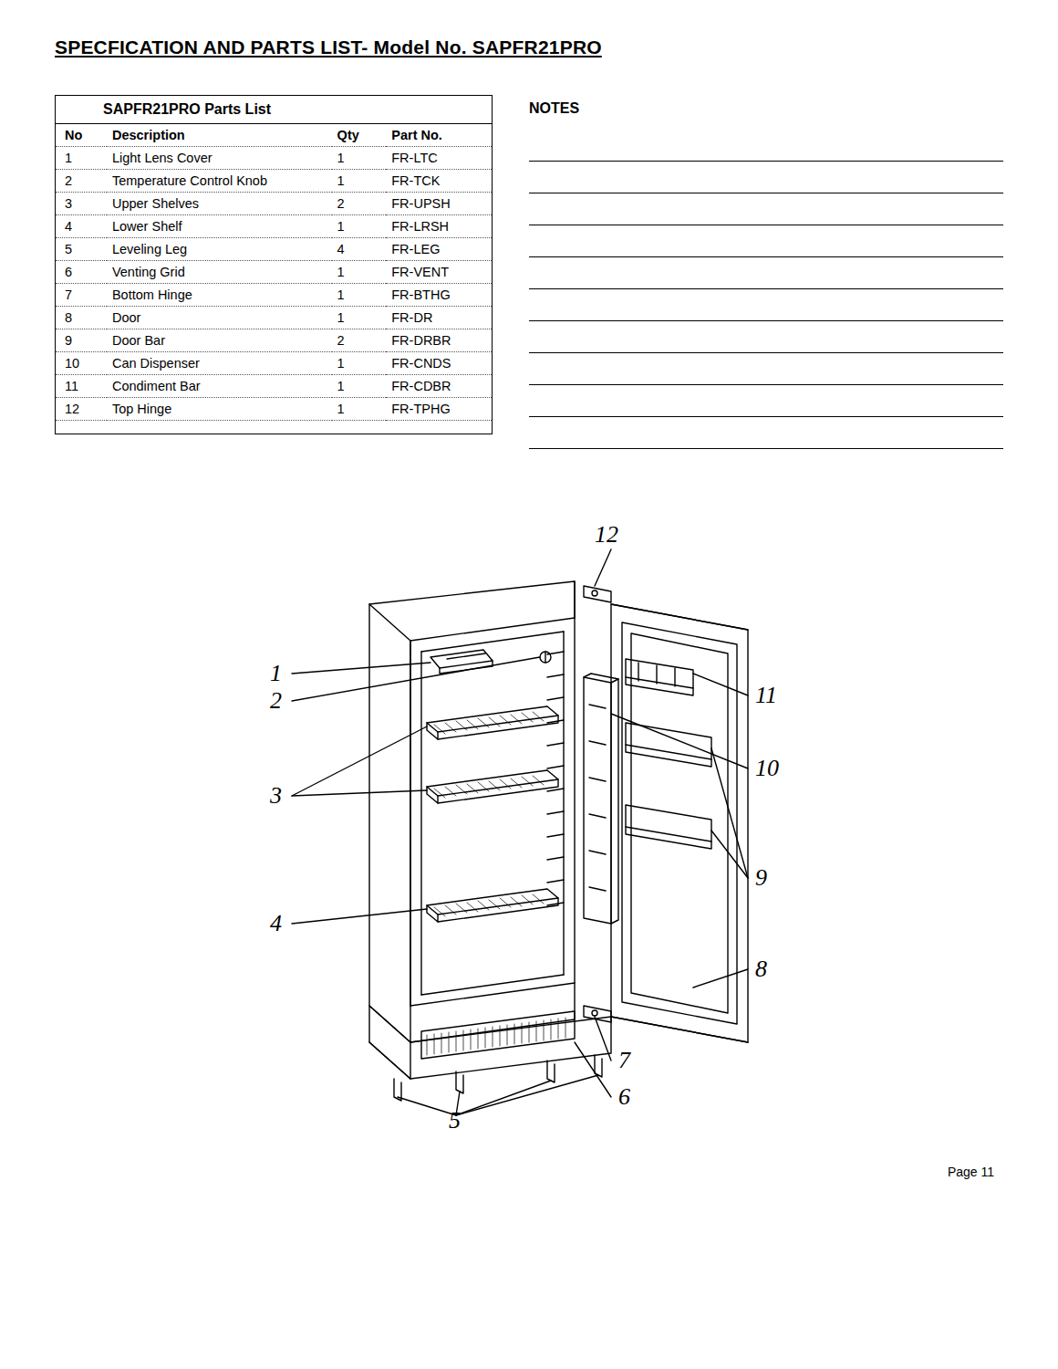SPECFICATION AND PARTS LIST- Model No. SAPFR21PRO
SAPFR21PRO Parts List
| No | Description | Qty | Part No. |
| --- | --- | --- | --- |
| 1 | Light Lens Cover | 1 | FR-LTC |
| 2 | Temperature Control Knob | 1 | FR-TCK |
| 3 | Upper Shelves | 2 | FR-UPSH |
| 4 | Lower Shelf | 1 | FR-LRSH |
| 5 | Leveling Leg | 4 | FR-LEG |
| 6 | Venting Grid | 1 | FR-VENT |
| 7 | Bottom Hinge | 1 | FR-BTHG |
| 8 | Door | 1 | FR-DR |
| 9 | Door Bar | 2 | FR-DRBR |
| 10 | Can Dispenser | 1 | FR-CNDS |
| 11 | Condiment Bar | 1 | FR-CDBR |
| 12 | Top Hinge | 1 | FR-TPHG |
NOTES
1 2 3 4 5 6 7 8 9 10 11 12
Page 11